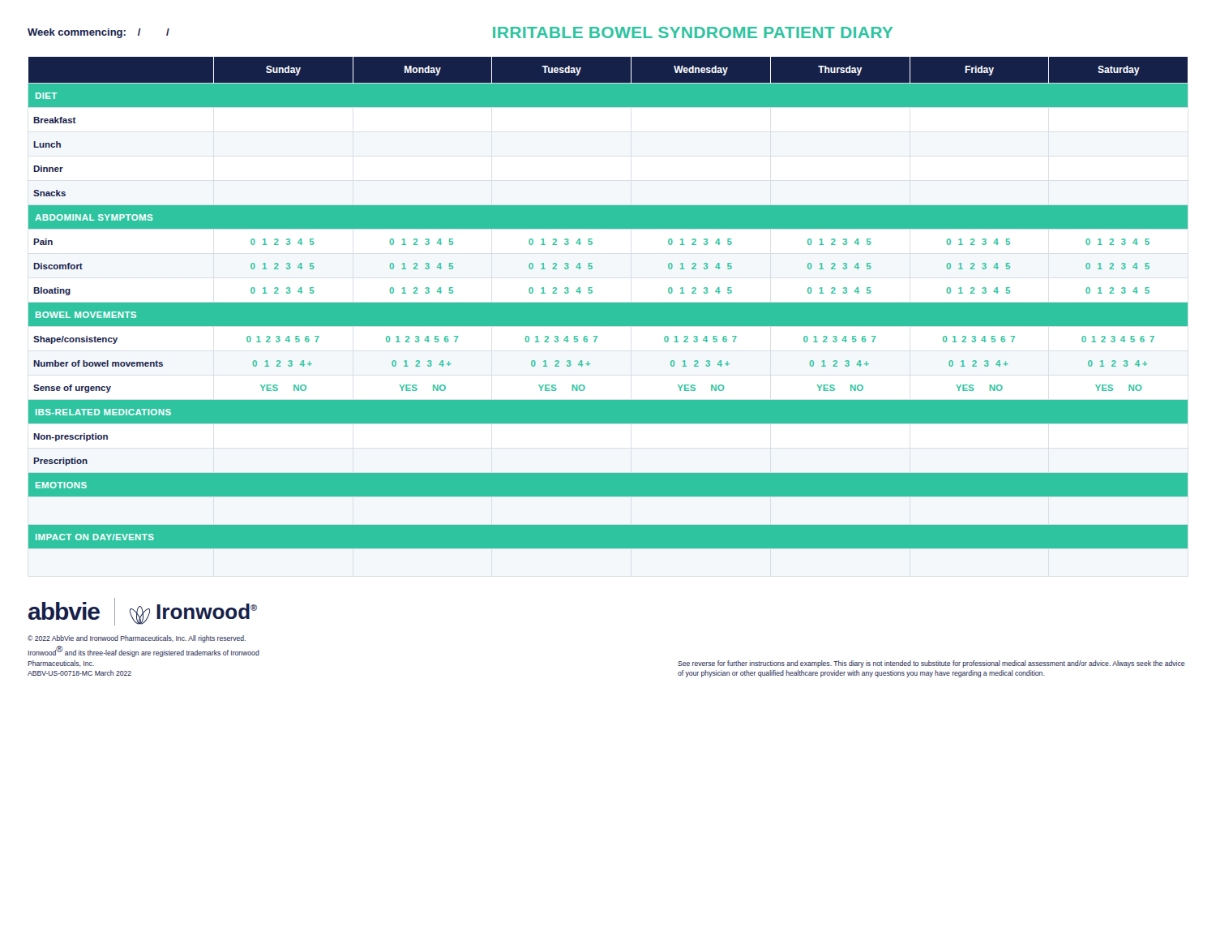Week commencing:/ /
Irritable Bowel Syndrome Patient Diary
| | Sunday | Monday | Tuesday | Wednesday | Thursday | Friday | Saturday |
| --- | --- | --- | --- | --- | --- | --- | --- |
| Diet |
| Breakfast | | | | | | | |
| Lunch | | | | | | | |
| Dinner | | | | | | | |
| Snacks | | | | | | | |
| Abdominal Symptoms |
| Pain | 0 1 2 3 4 5 | 0 1 2 3 4 5 | 0 1 2 3 4 5 | 0 1 2 3 4 5 | 0 1 2 3 4 5 | 0 1 2 3 4 5 | 0 1 2 3 4 5 |
| Discomfort | 0 1 2 3 4 5 | 0 1 2 3 4 5 | 0 1 2 3 4 5 | 0 1 2 3 4 5 | 0 1 2 3 4 5 | 0 1 2 3 4 5 | 0 1 2 3 4 5 |
| Bloating | 0 1 2 3 4 5 | 0 1 2 3 4 5 | 0 1 2 3 4 5 | 0 1 2 3 4 5 | 0 1 2 3 4 5 | 0 1 2 3 4 5 | 0 1 2 3 4 5 |
| Bowel Movements |
| Shape/consistency | 0 1 2 3 4 5 6 7 | 0 1 2 3 4 5 6 7 | 0 1 2 3 4 5 6 7 | 0 1 2 3 4 5 6 7 | 0 1 2 3 4 5 6 7 | 0 1 2 3 4 5 6 7 | 0 1 2 3 4 5 6 7 |
| Number of bowel movements | 0 1 2 3 4+ | 0 1 2 3 4+ | 0 1 2 3 4+ | 0 1 2 3 4+ | 0 1 2 3 4+ | 0 1 2 3 4+ | 0 1 2 3 4+ |
| Sense of urgency | YES NO | YES NO | YES NO | YES NO | YES NO | YES NO | YES NO |
| IBS-Related Medications |
| Non-prescription | | | | | | | |
| Prescription | | | | | | | |
| Emotions |
| Impact on Day/Events |
abbvie
Ironwood®
© 2022 AbbVie and Ironwood Pharmaceuticals, Inc. All rights reserved.
Ironwood® and its three-leaf design are registered trademarks of Ironwood Pharmaceuticals, Inc.
ABBV-US-00718-MC March 2022
See reverse for further instructions and examples. This diary is not intended to substitute for professional medical assessment and/or advice. Always seek the advice of your physician or other qualified healthcare provider with any questions you may have regarding a medical condition.